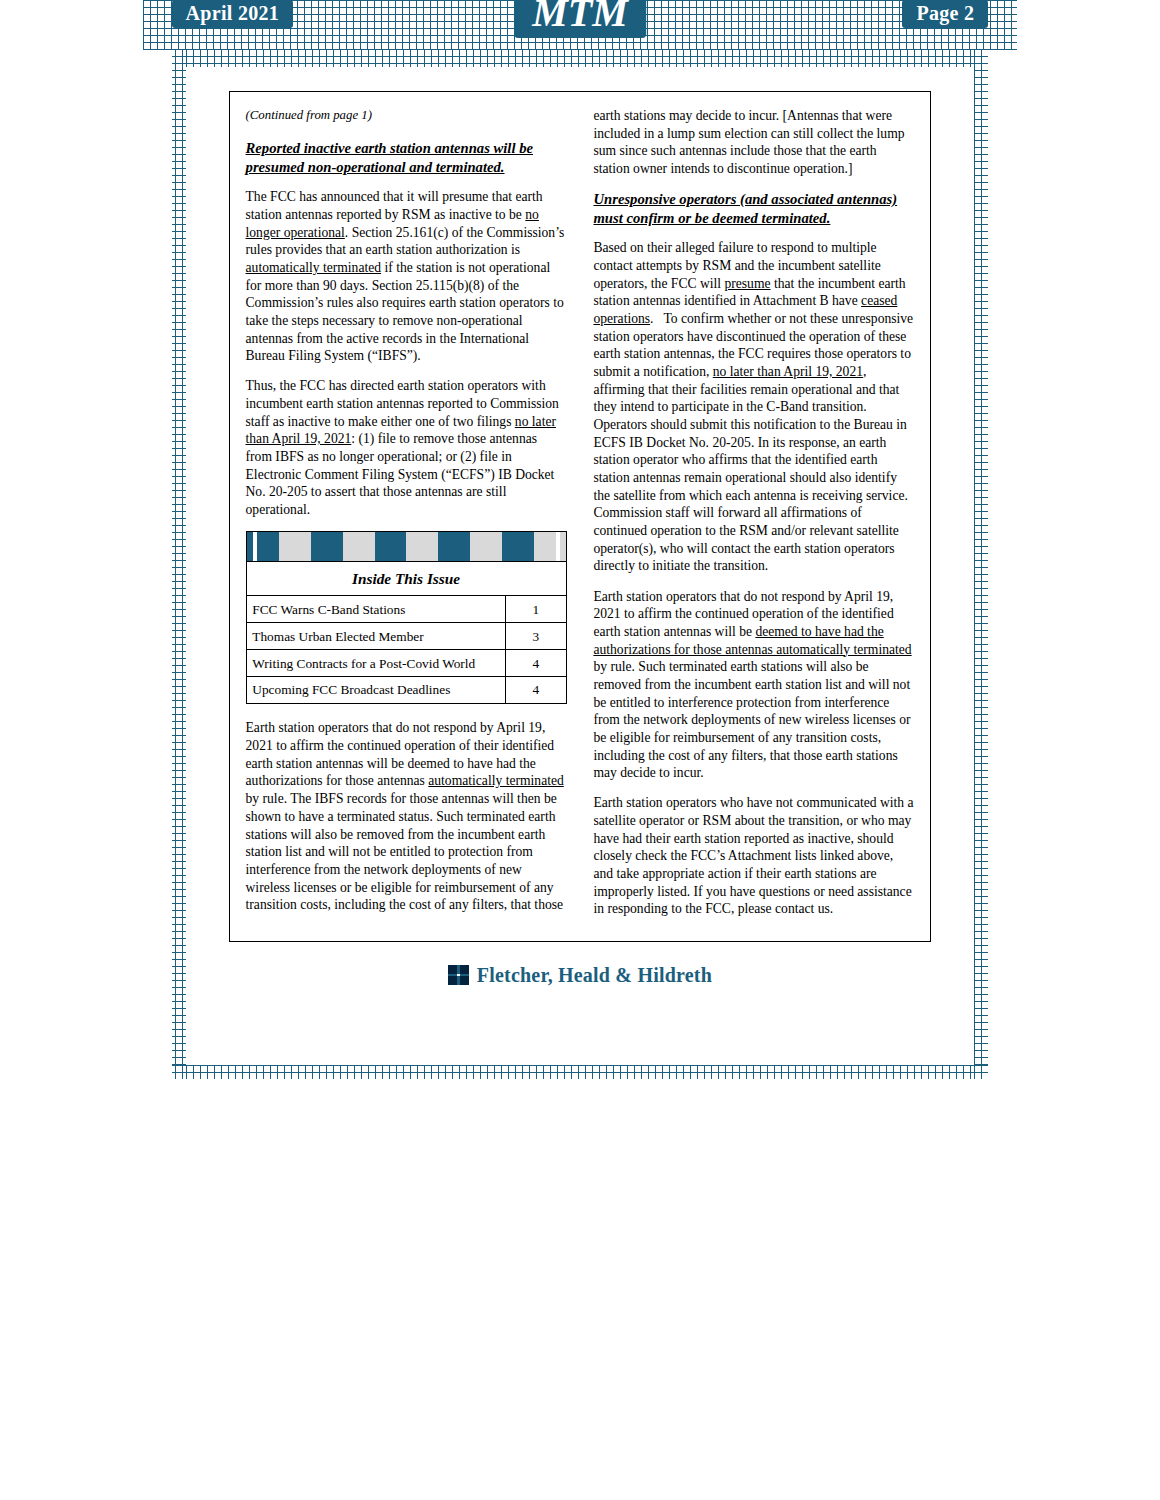April 2021
MTM
Page 2
(Continued from page 1)
Reported inactive earth station antennas will be presumed non-operational and terminated.
The FCC has announced that it will presume that earth station antennas reported by RSM as inactive to be no longer operational. Section 25.161(c) of the Commission’s rules provides that an earth station authorization is automatically terminated if the station is not operational for more than 90 days. Section 25.115(b)(8) of the Commission’s rules also requires earth station operators to take the steps necessary to remove non-operational antennas from the active records in the International Bureau Filing System (“IBFS”).
Thus, the FCC has directed earth station operators with incumbent earth station antennas reported to Commission staff as inactive to make either one of two filings no later than April 19, 2021: (1) file to remove those antennas from IBFS as no longer operational; or (2) file in Electronic Comment Filing System (“ECFS”) IB Docket No. 20-205 to assert that those antennas are still operational.
Inside This Issue
| FCC Warns C-Band Stations | 1 |
| Thomas Urban Elected Member | 3 |
| Writing Contracts for a Post-Covid World | 4 |
| Upcoming FCC Broadcast Deadlines | 4 |
Earth station operators that do not respond by April 19, 2021 to affirm the continued operation of their identified earth station antennas will be deemed to have had the authorizations for those antennas automatically terminated by rule. The IBFS records for those antennas will then be shown to have a terminated status. Such terminated earth stations will also be removed from the incumbent earth station list and will not be entitled to protection from interference from the network deployments of new wireless licenses or be eligible for reimbursement of any transition costs, including the cost of any filters, that those earth stations may decide to incur. [Antennas that were included in a lump sum election can still collect the lump sum since such antennas include those that the earth station owner intends to discontinue operation.]
Unresponsive operators (and associated antennas) must confirm or be deemed terminated.
Based on their alleged failure to respond to multiple contact attempts by RSM and the incumbent satellite operators, the FCC will presume that the incumbent earth station antennas identified in Attachment B have ceased operations. To confirm whether or not these unresponsive station operators have discontinued the operation of these earth station antennas, the FCC requires those operators to submit a notification, no later than April 19, 2021, affirming that their facilities remain operational and that they intend to participate in the C-Band transition. Operators should submit this notification to the Bureau in ECFS IB Docket No. 20-205. In its response, an earth station operator who affirms that the identified earth station antennas remain operational should also identify the satellite from which each antenna is receiving service. Commission staff will forward all affirmations of continued operation to the RSM and/or relevant satellite operator(s), who will contact the earth station operators directly to initiate the transition.
Earth station operators that do not respond by April 19, 2021 to affirm the continued operation of the identified earth station antennas will be deemed to have had the authorizations for those antennas automatically terminated by rule. Such terminated earth stations will also be removed from the incumbent earth station list and will not be entitled to interference protection from interference from the network deployments of new wireless licenses or be eligible for reimbursement of any transition costs, including the cost of any filters, that those earth stations may decide to incur.
Earth station operators who have not communicated with a satellite operator or RSM about the transition, or who may have had their earth station reported as inactive, should closely check the FCC’s Attachment lists linked above, and take appropriate action if their earth stations are improperly listed. If you have questions or need assistance in responding to the FCC, please contact us.
Fletcher, Heald & Hildreth